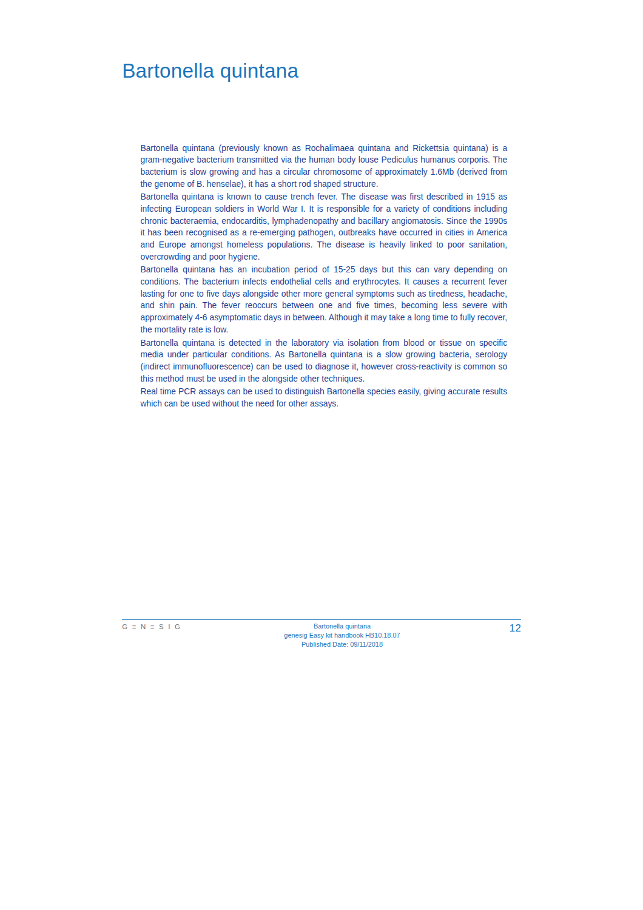Bartonella quintana
Bartonella quintana (previously known as Rochalimaea quintana and Rickettsia quintana) is a gram-negative bacterium transmitted via the human body louse Pediculus humanus corporis. The bacterium is slow growing and has a circular chromosome of approximately 1.6Mb (derived from the genome of B. henselae), it has a short rod shaped structure.
Bartonella quintana is known to cause trench fever. The disease was first described in 1915 as infecting European soldiers in World War I. It is responsible for a variety of conditions including chronic bacteraemia, endocarditis, lymphadenopathy and bacillary angiomatosis. Since the 1990s it has been recognised as a re-emerging pathogen, outbreaks have occurred in cities in America and Europe amongst homeless populations. The disease is heavily linked to poor sanitation, overcrowding and poor hygiene.
Bartonella quintana has an incubation period of 15-25 days but this can vary depending on conditions. The bacterium infects endothelial cells and erythrocytes. It causes a recurrent fever lasting for one to five days alongside other more general symptoms such as tiredness, headache, and shin pain. The fever reoccurs between one and five times, becoming less severe with approximately 4-6 asymptomatic days in between. Although it may take a long time to fully recover, the mortality rate is low.
Bartonella quintana is detected in the laboratory via isolation from blood or tissue on specific media under particular conditions. As Bartonella quintana is a slow growing bacteria, serology (indirect immunofluorescence) can be used to diagnose it, however cross-reactivity is common so this method must be used in the alongside other techniques.
Real time PCR assays can be used to distinguish Bartonella species easily, giving accurate results which can be used without the need for other assays.
G ≡ N ≡ S I G
Bartonella quintana
genesig Easy kit handbook HB10.18.07
Published Date: 09/11/2018
12